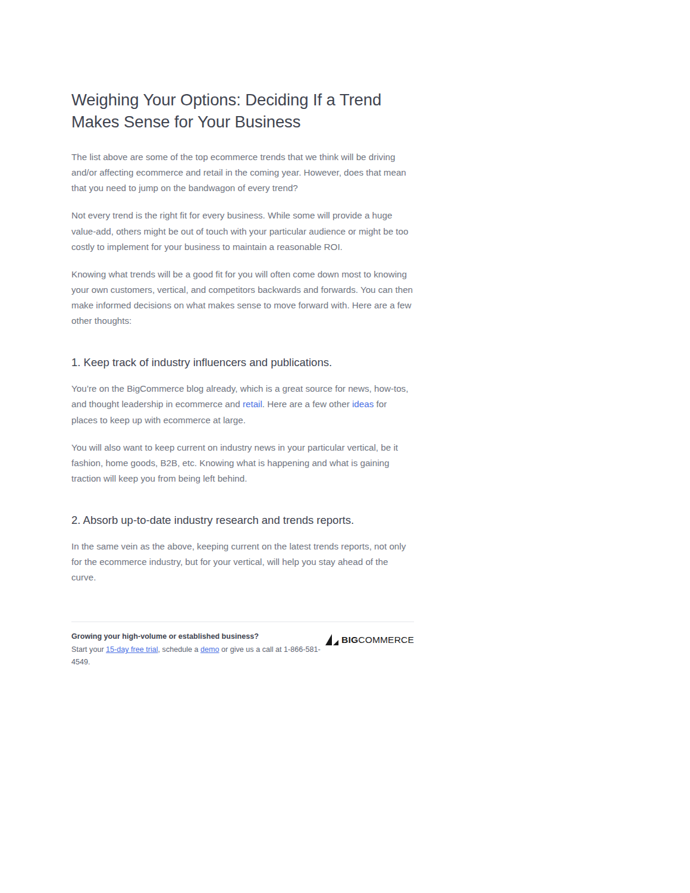Weighing Your Options: Deciding If a Trend Makes Sense for Your Business
The list above are some of the top ecommerce trends that we think will be driving and/or affecting ecommerce and retail in the coming year. However, does that mean that you need to jump on the bandwagon of every trend?
Not every trend is the right fit for every business. While some will provide a huge value-add, others might be out of touch with your particular audience or might be too costly to implement for your business to maintain a reasonable ROI.
Knowing what trends will be a good fit for you will often come down most to knowing your own customers, vertical, and competitors backwards and forwards. You can then make informed decisions on what makes sense to move forward with. Here are a few other thoughts:
1. Keep track of industry influencers and publications.
You’re on the BigCommerce blog already, which is a great source for news, how-tos, and thought leadership in ecommerce and retail. Here are a few other ideas for places to keep up with ecommerce at large.
You will also want to keep current on industry news in your particular vertical, be it fashion, home goods, B2B, etc. Knowing what is happening and what is gaining traction will keep you from being left behind.
2. Absorb up-to-date industry research and trends reports.
In the same vein as the above, keeping current on the latest trends reports, not only for the ecommerce industry, but for your vertical, will help you stay ahead of the curve.
Growing your high-volume or established business? Start your 15-day free trial, schedule a demo or give us a call at 1-866-581-4549.
BIGCOMMERCE